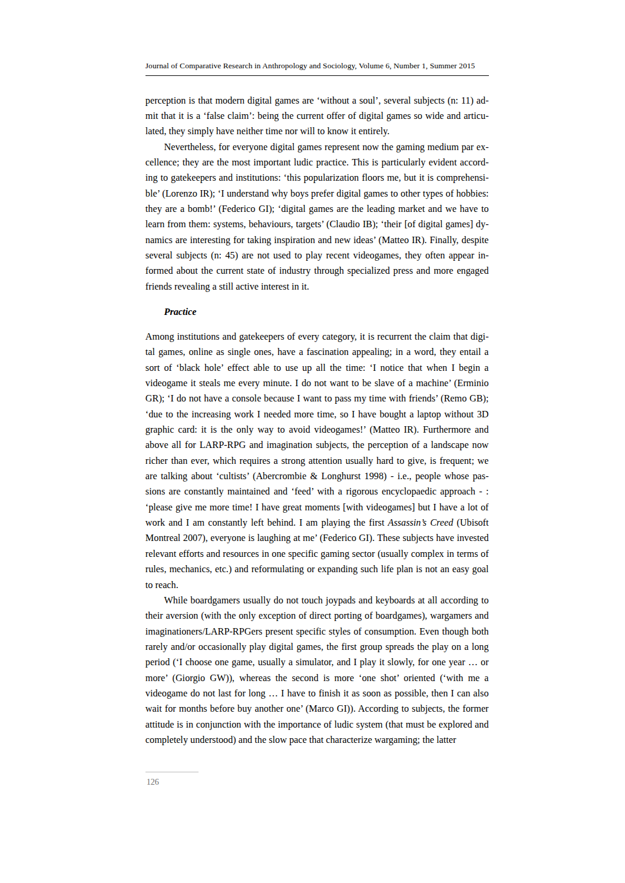Journal of Comparative Research in Anthropology and Sociology, Volume 6, Number 1, Summer 2015
perception is that modern digital games are ‘without a soul’, several subjects (n: 11) admit that it is a ‘false claim’: being the current offer of digital games so wide and articulated, they simply have neither time nor will to know it entirely.
Nevertheless, for everyone digital games represent now the gaming medium par excellence; they are the most important ludic practice. This is particularly evident according to gatekeepers and institutions: ‘this popularization floors me, but it is comprehensible’ (Lorenzo IR); ‘I understand why boys prefer digital games to other types of hobbies: they are a bomb!’ (Federico GI); ‘digital games are the leading market and we have to learn from them: systems, behaviours, targets’ (Claudio IB); ‘their [of digital games] dynamics are interesting for taking inspiration and new ideas’ (Matteo IR). Finally, despite several subjects (n: 45) are not used to play recent videogames, they often appear informed about the current state of industry through specialized press and more engaged friends revealing a still active interest in it.
Practice
Among institutions and gatekeepers of every category, it is recurrent the claim that digital games, online as single ones, have a fascination appealing; in a word, they entail a sort of ‘black hole’ effect able to use up all the time: ‘I notice that when I begin a videogame it steals me every minute. I do not want to be slave of a machine’ (Erminio GR); ‘I do not have a console because I want to pass my time with friends’ (Remo GB); ‘due to the increasing work I needed more time, so I have bought a laptop without 3D graphic card: it is the only way to avoid videogames!’ (Matteo IR). Furthermore and above all for LARP-RPG and imagination subjects, the perception of a landscape now richer than ever, which requires a strong attention usually hard to give, is frequent; we are talking about ‘cultists’ (Abercrombie & Longhurst 1998) - i.e., people whose passions are constantly maintained and ‘feed’ with a rigorous encyclopaedic approach - : ‘please give me more time! I have great moments [with videogames] but I have a lot of work and I am constantly left behind. I am playing the first Assassin’s Creed (Ubisoft Montreal 2007), everyone is laughing at me’ (Federico GI). These subjects have invested relevant efforts and resources in one specific gaming sector (usually complex in terms of rules, mechanics, etc.) and reformulating or expanding such life plan is not an easy goal to reach.
While boardgamers usually do not touch joypads and keyboards at all according to their aversion (with the only exception of direct porting of boardgames), wargamers and imaginationers/LARP-RPGers present specific styles of consumption. Even though both rarely and/or occasionally play digital games, the first group spreads the play on a long period (‘I choose one game, usually a simulator, and I play it slowly, for one year … or more’ (Giorgio GW)), whereas the second is more ‘one shot’ oriented (‘with me a videogame do not last for long … I have to finish it as soon as possible, then I can also wait for months before buy another one’ (Marco GI)). According to subjects, the former attitude is in conjunction with the importance of ludic system (that must be explored and completely understood) and the slow pace that characterize wargaming; the latter
126